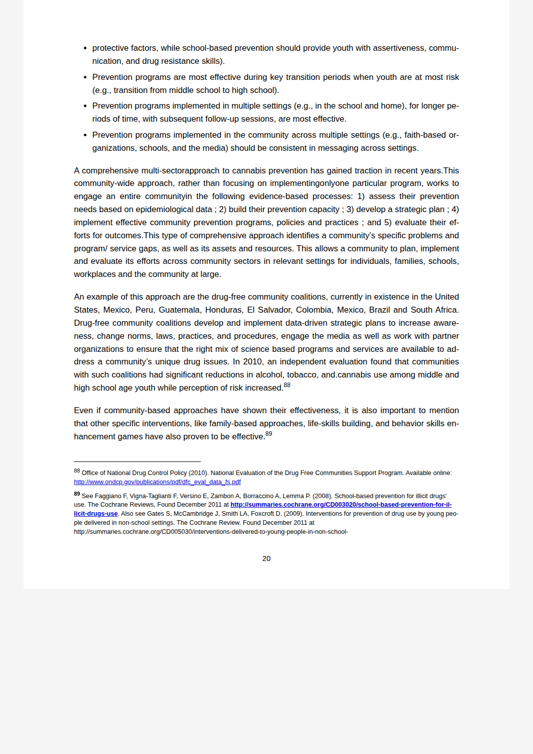protective factors, while school-based prevention should provide youth with assertiveness, communication, and drug resistance skills).
Prevention programs are most effective during key transition periods when youth are at most risk (e.g., transition from middle school to high school).
Prevention programs implemented in multiple settings (e.g., in the school and home), for longer periods of time, with subsequent follow-up sessions, are most effective.
Prevention programs implemented in the community across multiple settings (e.g., faith-based organizations, schools, and the media) should be consistent in messaging across settings.
A comprehensive multi-sectorapproach to cannabis prevention has gained traction in recent years.This community-wide approach, rather than focusing on implementingonlyone particular program, works to engage an entire communityin the following evidence-based processes: 1) assess their prevention needs based on epidemiological data ; 2) build their prevention capacity ; 3) develop a strategic plan ; 4) implement effective community prevention programs, policies and practices ; and 5) evaluate their efforts for outcomes.This type of comprehensive approach identifies a community’s specific problems and program/ service gaps, as well as its assets and resources. This allows a community to plan, implement and evaluate its efforts across community sectors in relevant settings for individuals, families, schools, workplaces and the community at large.
An example of this approach are the drug-free community coalitions, currently in existence in the United States, Mexico, Peru, Guatemala, Honduras, El Salvador, Colombia, Mexico, Brazil and South Africa. Drug-free community coalitions develop and implement data-driven strategic plans to increase awareness, change norms, laws, practices, and procedures, engage the media as well as work with partner organizations to ensure that the right mix of science based programs and services are available to address a community’s unique drug issues. In 2010, an independent evaluation found that communities with such coalitions had significant reductions in alcohol, tobacco, and.cannabis use among middle and high school age youth while perception of risk increased.88
Even if community-based approaches have shown their effectiveness, it is also important to mention that other specific interventions, like family-based approaches, life-skills building, and behavior skills enhancement games have also proven to be effective.89
88 Office of National Drug Control Policy (2010). National Evaluation of the Drug Free Communities Support Program. Available online: http://www.ondcp.gov/publications/pdf/dfc_eval_data_fs.pdf
89 See Faggiano F, Vigna-Taglianti F, Versino E, Zambon A, Borraccino A, Lemma P. (2008). School-based prevention for illicit drugs' use. The Cochrane Reviews, Found December 2011 at http://summaries.cochrane.org/CD003020/school-based-prevention-for-illicit-drugs-use. Also see Gates S, McCambridge J, Smith LA, Foxcroft D. (2009). Interventions for prevention of drug use by young people delivered in non-school settings. The Cochrane Review. Found December 2011 at http://summaries.cochrane.org/CD005030/interventions-delivered-to-young-people-in-non-school-
20